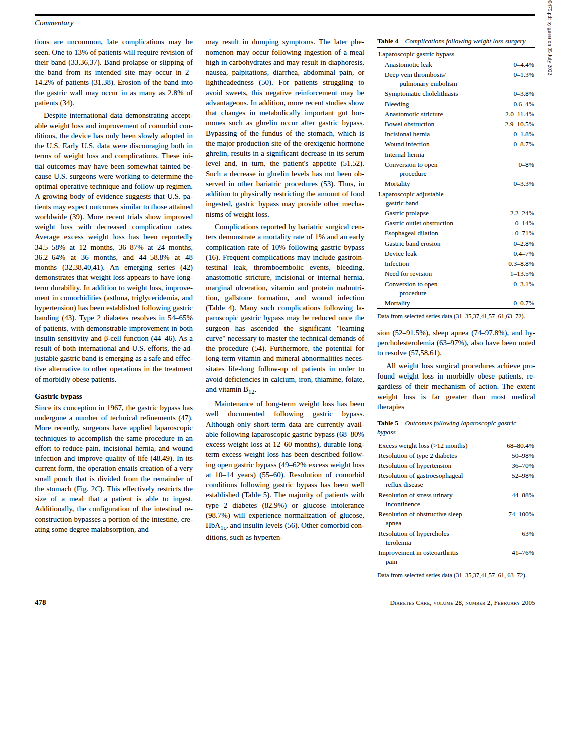Commentary
Downloaded from http://diabetesjournals.org/care/article-pdf/28/2/475/665943/zdc00205000475.pdf by guest on 05 July 2022
tions are uncommon, late complications may be seen. One to 13% of patients will require revision of their band (33,36,37). Band prolapse or slipping of the band from its intended site may occur in 2–14.2% of patients (31,38). Erosion of the band into the gastric wall may occur in as many as 2.8% of patients (34).
Despite international data demonstrating acceptable weight loss and improvement of comorbid conditions, the device has only been slowly adopted in the U.S. Early U.S. data were discouraging both in terms of weight loss and complications. These initial outcomes may have been somewhat tainted because U.S. surgeons were working to determine the optimal operative technique and follow-up regimen. A growing body of evidence suggests that U.S. patients may expect outcomes similar to those attained worldwide (39). More recent trials show improved weight loss with decreased complication rates. Average excess weight loss has been reportedly 34.5–58% at 12 months, 36–87% at 24 months, 36.2–64% at 36 months, and 44–58.8% at 48 months (32,38,40,41). An emerging series (42) demonstrates that weight loss appears to have long-term durability. In addition to weight loss, improvement in comorbidities (asthma, triglyceridemia, and hypertension) has been established following gastric banding (43). Type 2 diabetes resolves in 54–65% of patients, with demonstrable improvement in both insulin sensitivity and β-cell function (44–46). As a result of both international and U.S. efforts, the adjustable gastric band is emerging as a safe and effective alternative to other operations in the treatment of morbidly obese patients.
Gastric bypass
Since its conception in 1967, the gastric bypass has undergone a number of technical refinements (47). More recently, surgeons have applied laparoscopic techniques to accomplish the same procedure in an effort to reduce pain, incisional hernia, and wound infection and improve quality of life (48,49). In its current form, the operation entails creation of a very small pouch that is divided from the remainder of the stomach (Fig. 2C). This effectively restricts the size of a meal that a patient is able to ingest. Additionally, the configuration of the intestinal reconstruction bypasses a portion of the intestine, creating some degree malabsorption, and
may result in dumping symptoms. The later phenomenon may occur following ingestion of a meal high in carbohydrates and may result in diaphoresis, nausea, palpitations, diarrhea, abdominal pain, or lightheadedness (50). For patients struggling to avoid sweets, this negative reinforcement may be advantageous. In addition, more recent studies show that changes in metabolically important gut hormones such as ghrelin occur after gastric bypass. Bypassing of the fundus of the stomach, which is the major production site of the orexigenic hormone ghrelin, results in a significant decrease in its serum level and, in turn, the patient's appetite (51,52). Such a decrease in ghrelin levels has not been observed in other bariatric procedures (53). Thus, in addition to physically restricting the amount of food ingested, gastric bypass may provide other mechanisms of weight loss.
Complications reported by bariatric surgical centers demonstrate a mortality rate of 1% and an early complication rate of 10% following gastric bypass (16). Frequent complications may include gastrointestinal leak, thromboembolic events, bleeding, anastomotic stricture, incisional or internal hernia, marginal ulceration, vitamin and protein malnutrition, gallstone formation, and wound infection (Table 4). Many such complications following laparoscopic gastric bypass may be reduced once the surgeon has ascended the significant "learning curve" necessary to master the technical demands of the procedure (54). Furthermore, the potential for long-term vitamin and mineral abnormalities necessitates life-long follow-up of patients in order to avoid deficiencies in calcium, iron, thiamine, folate, and vitamin B12.
Maintenance of long-term weight loss has been well documented following gastric bypass. Although only short-term data are currently available following laparoscopic gastric bypass (68–80% excess weight loss at 12–60 months), durable long-term excess weight loss has been described following open gastric bypass (49–62% excess weight loss at 10–14 years) (55–60). Resolution of comorbid conditions following gastric bypass has been well established (Table 5). The majority of patients with type 2 diabetes (82.9%) or glucose intolerance (98.7%) will experience normalization of glucose, HbA1c, and insulin levels (56). Other comorbid conditions, such as hyperten-
Table 4 — Complications following weight loss surgery
| Laparoscopic gastric bypass | |
| Anastomotic leak | 0–4.4% |
| Deep vein thrombosis/ pulmonary embolism | 0–1.3% |
| Symptomatic cholelithiasis | 0–3.8% |
| Bleeding | 0.6–4% |
| Anastomotic stricture | 2.0–11.4% |
| Bowel obstruction | 2.9–10.5% |
| Incisional hernia | 0–1.8% |
| Wound infection | 0–8.7% |
| Internal hernia | |
| Conversion to open procedure | 0–8% |
| Mortality | 0–3.3% |
| Laparoscopic adjustable gastric band | |
| Gastric prolapse | 2.2–24% |
| Gastric outlet obstruction | 0–14% |
| Esophageal dilation | 0–71% |
| Gastric band erosion | 0–2.8% |
| Device leak | 0.4–7% |
| Infection | 0.3–8.8% |
| Need for revision | 1–13.5% |
| Conversion to open procedure | 0–3.1% |
| Mortality | 0–0.7% |
Data from selected series data (31–35,37,41,57–61,63–72).
sion (52–91.5%), sleep apnea (74–97.8%), and hypercholesterolemia (63–97%), also have been noted to resolve (57,58,61).
All weight loss surgical procedures achieve profound weight loss in morbidly obese patients, regardless of their mechanism of action. The extent weight loss is far greater than most medical therapies
Table 5 — Outcomes following laparoscopic gastric bypass
| Excess weight loss (>12 months) | 68–80.4% |
| Resolution of type 2 diabetes | 50–98% |
| Resolution of hypertension | 36–70% |
| Resolution of gastroesophageal reflux disease | 52–98% |
| Resolution of stress urinary incontinence | 44–88% |
| Resolution of obstructive sleep apnea | 74–100% |
| Resolution of hypercholes- terolemia | 63% |
| Improvement in osteoarthritis pain | 41–76% |
Data from selected series data (31–35,37,41,57–61, 63–72).
478 Diabetes Care, volume 28, number 2, February 2005